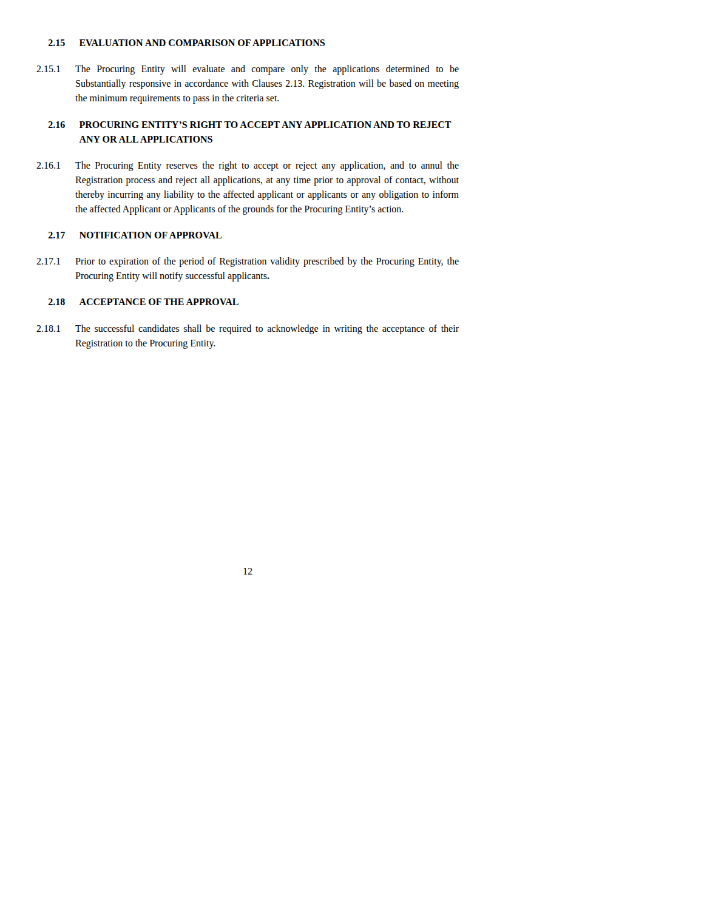2.15 EVALUATION AND COMPARISON OF APPLICATIONS
2.15.1 The Procuring Entity will evaluate and compare only the applications determined to be Substantially responsive in accordance with Clauses 2.13. Registration will be based on meeting the minimum requirements to pass in the criteria set.
2.16 PROCURING ENTITY’S RIGHT TO ACCEPT ANY APPLICATION AND TO REJECT ANY OR ALL APPLICATIONS
2.16.1 The Procuring Entity reserves the right to accept or reject any application, and to annul the Registration process and reject all applications, at any time prior to approval of contact, without thereby incurring any liability to the affected applicant or applicants or any obligation to inform the affected Applicant or Applicants of the grounds for the Procuring Entity’s action.
2.17 NOTIFICATION OF APPROVAL
2.17.1 Prior to expiration of the period of Registration validity prescribed by the Procuring Entity, the Procuring Entity will notify successful applicants.
2.18 ACCEPTANCE OF THE APPROVAL
2.18.1 The successful candidates shall be required to acknowledge in writing the acceptance of their Registration to the Procuring Entity.
12